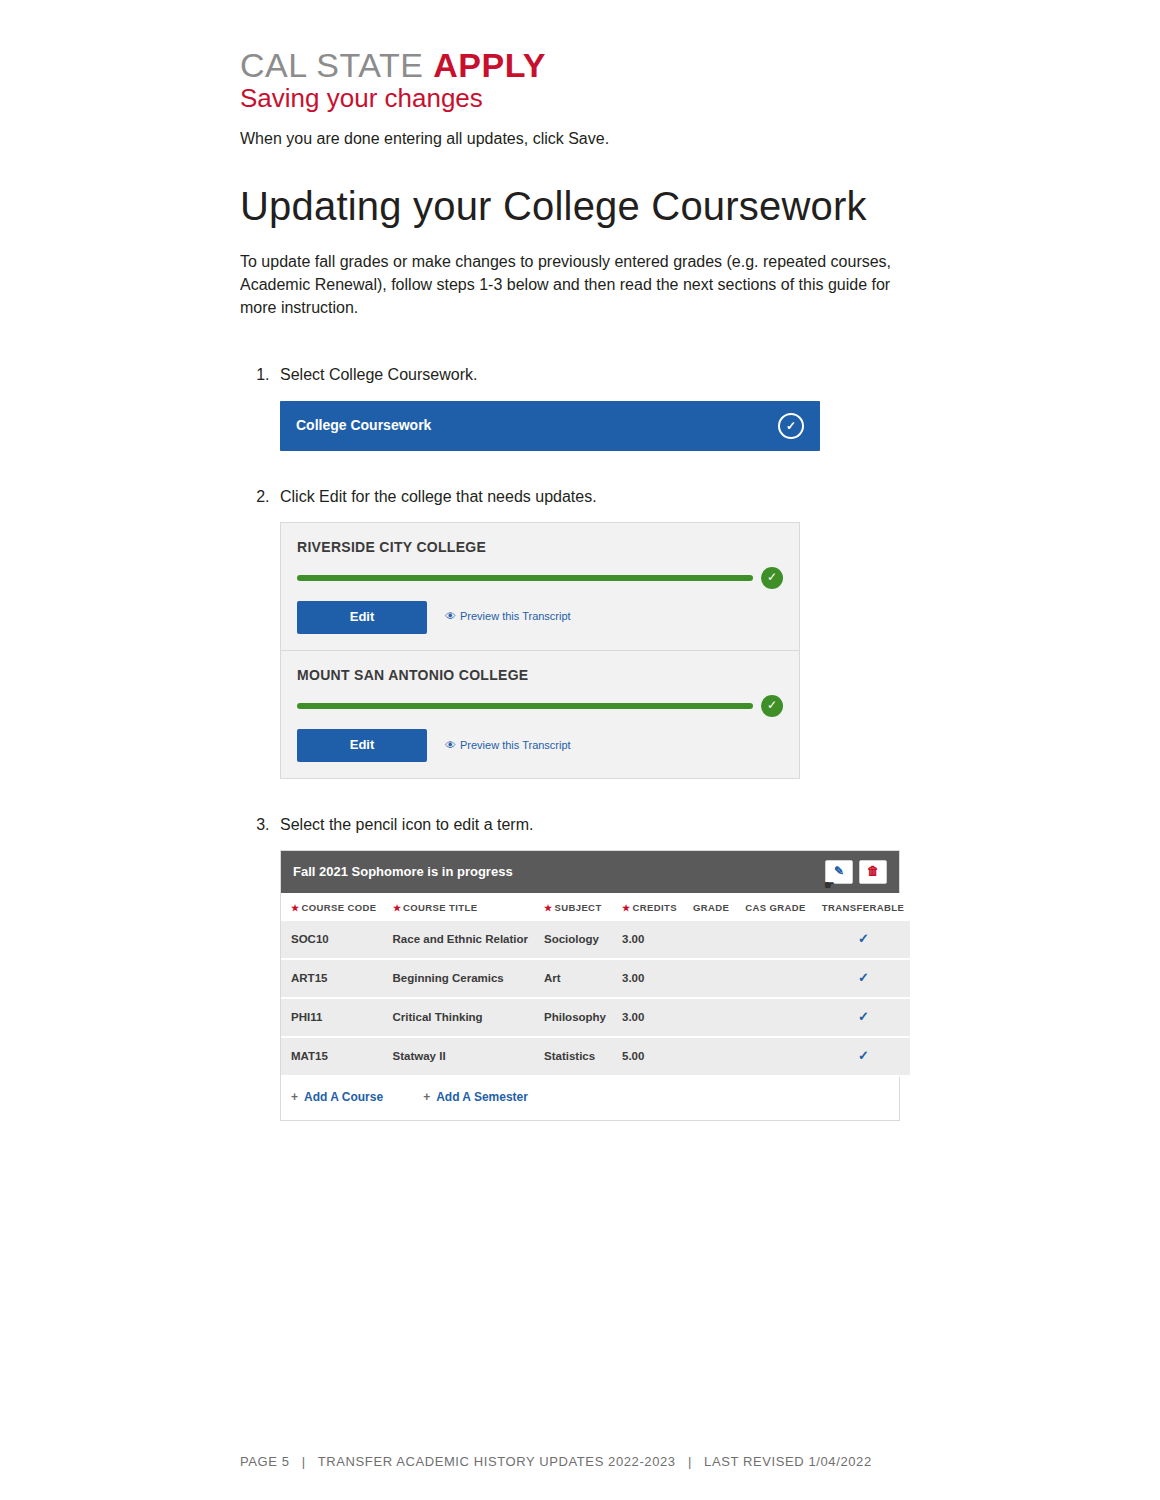Cal State Apply
Saving your changes
When you are done entering all updates, click Save.
Updating your College Coursework
To update fall grades or make changes to previously entered grades (e.g. repeated courses, Academic Renewal), follow steps 1-3 below and then read the next sections of this guide for more instruction.
Select College Coursework.
College Coursework ✓
Click Edit for the college that needs updates.
RIVERSIDE CITY COLLEGE
✓
Edit 👁Preview this Transcript
MOUNT SAN ANTONIO COLLEGE
✓
Edit 👁Preview this Transcript
Select the pencil icon to edit a term.
Fall 2021 Sophomore is in progress ✎☛ 🗑
| ★ COURSE CODE | ★ COURSE TITLE | ★ SUBJECT | ★ CREDITS | GRADE | CAS GRADE | TRANSFERABLE |
| --- | --- | --- | --- | --- | --- | --- |
| SOC10 | Race and Ethnic Relatior | Sociology | 3.00 | | | ✓ |
| ART15 | Beginning Ceramics | Art | 3.00 | | | ✓ |
| PHI11 | Critical Thinking | Philosophy | 3.00 | | | ✓ |
| MAT15 | Statway II | Statistics | 5.00 | | | ✓ |
+Add A Course +Add A Semester
PAGE 5 | TRANSFER ACADEMIC HISTORY UPDATES 2022-2023 | LAST REVISED 1/04/2022